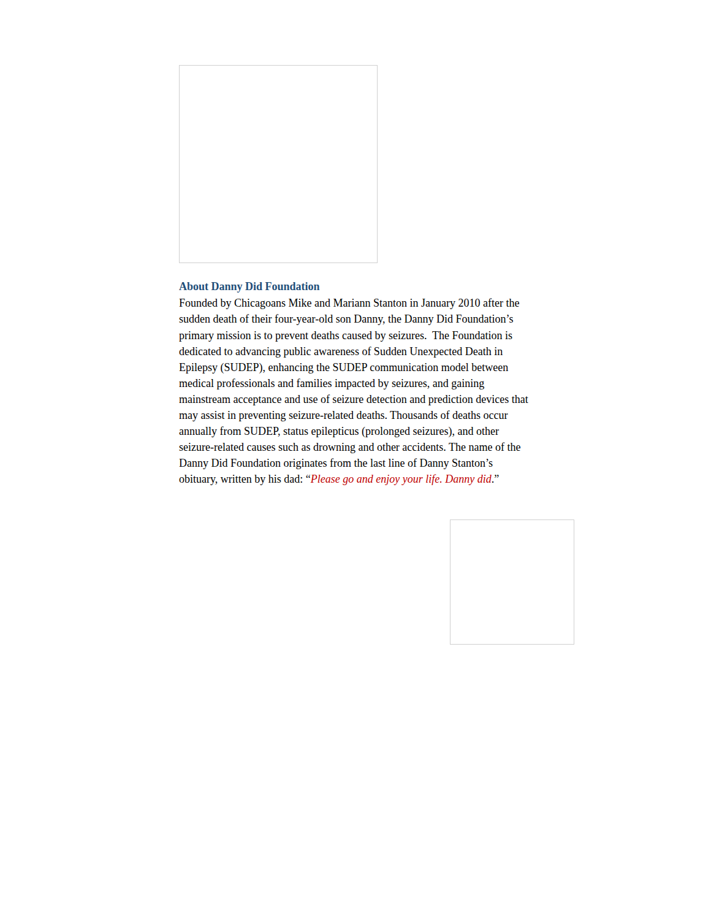About Danny Did Foundation
Founded by Chicagoans Mike and Mariann Stanton in January 2010 after the sudden death of their four-year-old son Danny, the Danny Did Foundation’s primary mission is to prevent deaths caused by seizures. The Foundation is dedicated to advancing public awareness of Sudden Unexpected Death in Epilepsy (SUDEP), enhancing the SUDEP communication model between medical professionals and families impacted by seizures, and gaining mainstream acceptance and use of seizure detection and prediction devices that may assist in preventing seizure-related deaths. Thousands of deaths occur annually from SUDEP, status epilepticus (prolonged seizures), and other seizure-related causes such as drowning and other accidents. The name of the Danny Did Foundation originates from the last line of Danny Stanton’s obituary, written by his dad: “Please go and enjoy your life. Danny did.”